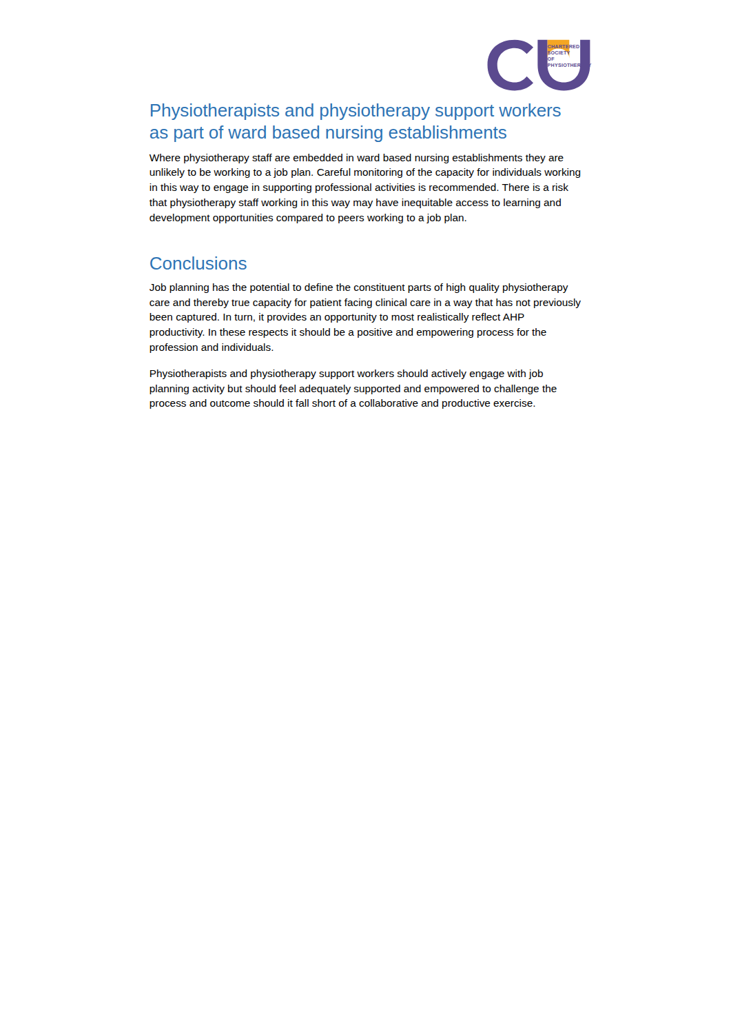CHARTERED SOCIETY OF PHYSIOTHERAPY
Physiotherapists and physiotherapy support workers as part of ward based nursing establishments
Where physiotherapy staff are embedded in ward based nursing establishments they are unlikely to be working to a job plan. Careful monitoring of the capacity for individuals working in this way to engage in supporting professional activities is recommended. There is a risk that physiotherapy staff working in this way may have inequitable access to learning and development opportunities compared to peers working to a job plan.
Conclusions
Job planning has the potential to define the constituent parts of high quality physiotherapy care and thereby true capacity for patient facing clinical care in a way that has not previously been captured. In turn, it provides an opportunity to most realistically reflect AHP productivity. In these respects it should be a positive and empowering process for the profession and individuals.
Physiotherapists and physiotherapy support workers should actively engage with job planning activity but should feel adequately supported and empowered to challenge the process and outcome should it fall short of a collaborative and productive exercise.